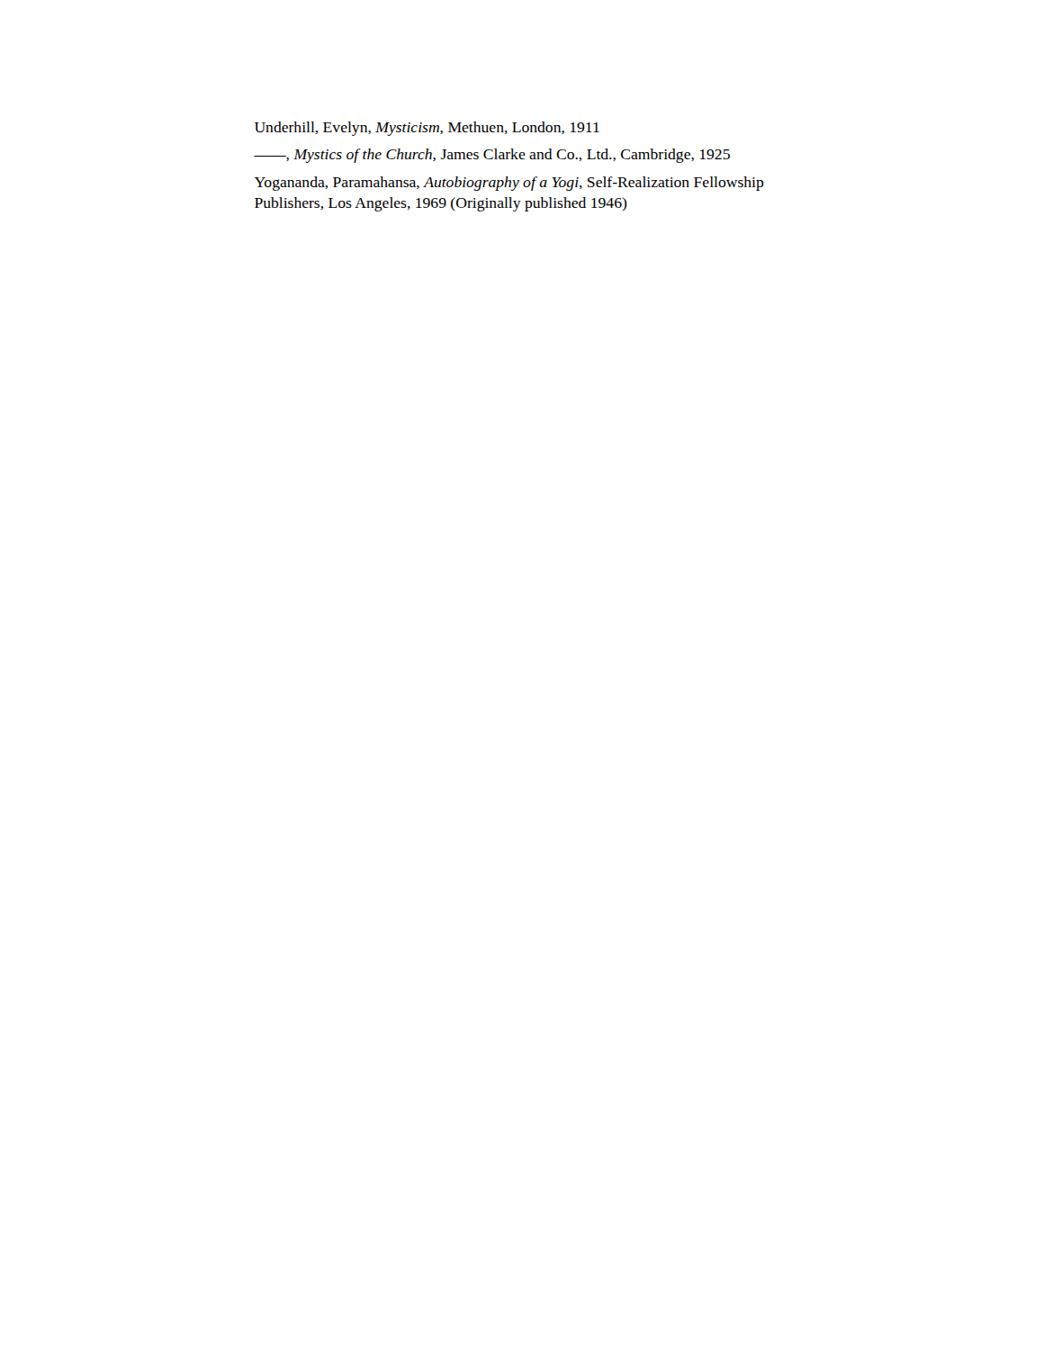Underhill, Evelyn, Mysticism, Methuen, London, 1911
——, Mystics of the Church, James Clarke and Co., Ltd., Cambridge, 1925
Yogananda, Paramahansa, Autobiography of a Yogi, Self-Realization Fellowship Publishers, Los Angeles, 1969 (Originally published 1946)